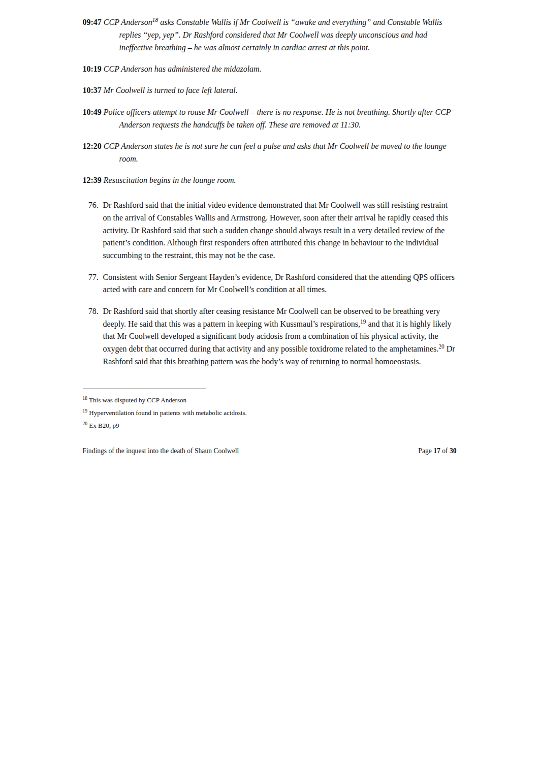09:47 CCP Anderson18 asks Constable Wallis if Mr Coolwell is “awake and everything” and Constable Wallis replies “yep, yep”. Dr Rashford considered that Mr Coolwell was deeply unconscious and had ineffective breathing – he was almost certainly in cardiac arrest at this point.
10:19 CCP Anderson has administered the midazolam.
10:37 Mr Coolwell is turned to face left lateral.
10:49 Police officers attempt to rouse Mr Coolwell – there is no response. He is not breathing. Shortly after CCP Anderson requests the handcuffs be taken off. These are removed at 11:30.
12:20 CCP Anderson states he is not sure he can feel a pulse and asks that Mr Coolwell be moved to the lounge room.
12:39 Resuscitation begins in the lounge room.
Dr Rashford said that the initial video evidence demonstrated that Mr Coolwell was still resisting restraint on the arrival of Constables Wallis and Armstrong. However, soon after their arrival he rapidly ceased this activity. Dr Rashford said that such a sudden change should always result in a very detailed review of the patient’s condition. Although first responders often attributed this change in behaviour to the individual succumbing to the restraint, this may not be the case.
Consistent with Senior Sergeant Hayden’s evidence, Dr Rashford considered that the attending QPS officers acted with care and concern for Mr Coolwell’s condition at all times.
Dr Rashford said that shortly after ceasing resistance Mr Coolwell can be observed to be breathing very deeply. He said that this was a pattern in keeping with Kussmaul’s respirations,19 and that it is highly likely that Mr Coolwell developed a significant body acidosis from a combination of his physical activity, the oxygen debt that occurred during that activity and any possible toxidrome related to the amphetamines.20 Dr Rashford said that this breathing pattern was the body’s way of returning to normal homoeostasis.
18 This was disputed by CCP Anderson
19 Hyperventilation found in patients with metabolic acidosis.
20 Ex B20, p9
Findings of the inquest into the death of Shaun Coolwell Page 17 of 30